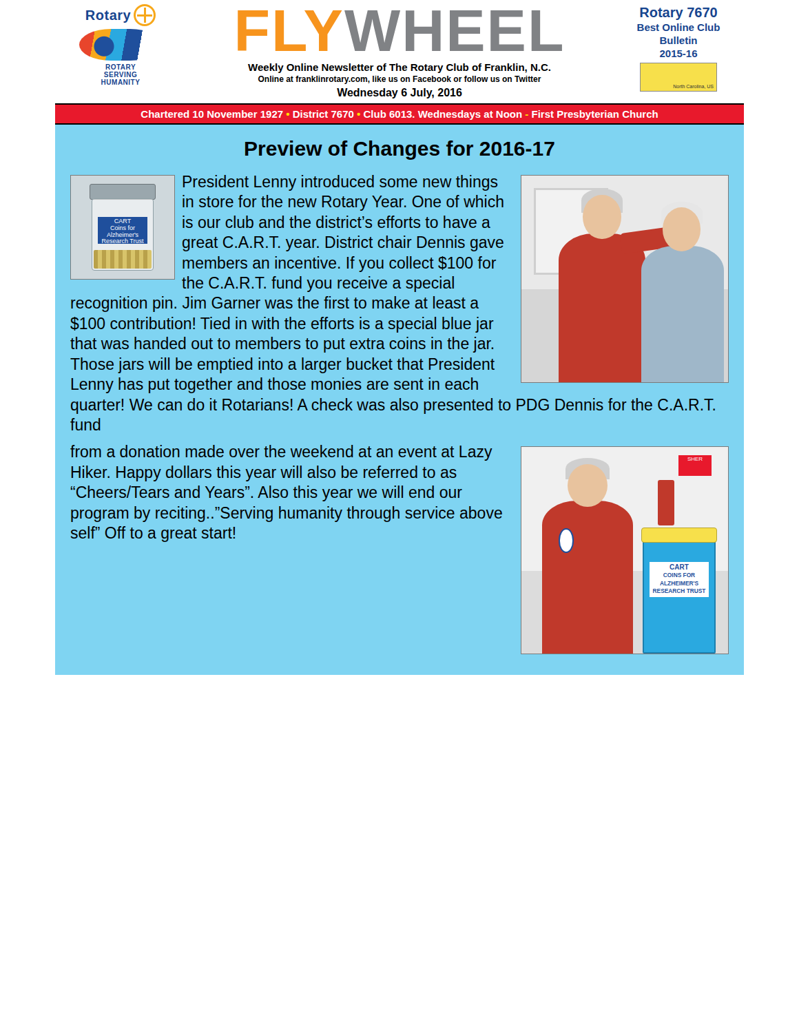Rotary
ROTARY
SERVING
HUMANITY
FLY WHEEL
Weekly Online Newsletter of The Rotary Club of Franklin, N.C.
Online at franklinrotary.com, like us on Facebook or follow us on Twitter
Wednesday 6 July, 2016
Rotary 7670
Best Online Club
Bulletin
2015-16
North Carolina, US
Chartered 10 November 1927 • District 7670 • Club 6013. Wednesdays at Noon - First Presbyterian Church
Preview of Changes for 2016-17
CART
Coins for Alzheimer's
Research Trust
President Lenny introduced some new things in store for the new Rotary Year. One of which is our club and the district’s efforts to have a great C.A.R.T. year. District chair Dennis gave members an incentive. If you collect $100 for the C.A.R.T. fund you receive a special recognition pin. Jim Garner was the first to make at least a $100 contribution! Tied in with the efforts is a special blue jar that was handed out to members to put extra coins in the jar. Those jars will be emptied into a larger bucket that President Lenny has put together and those monies are sent in each quarter! We can do it Rotarians! A check was also presented to PDG Dennis for the C.A.R.T. fund
SHER CART
COINS FOR ALZHEIMER'S
RESEARCH TRUST
from a donation made over the weekend at an event at Lazy Hiker. Happy dollars this year will also be referred to as “Cheers/Tears and Years”. Also this year we will end our program by reciting..”Serving humanity through service above self” Off to a great start!